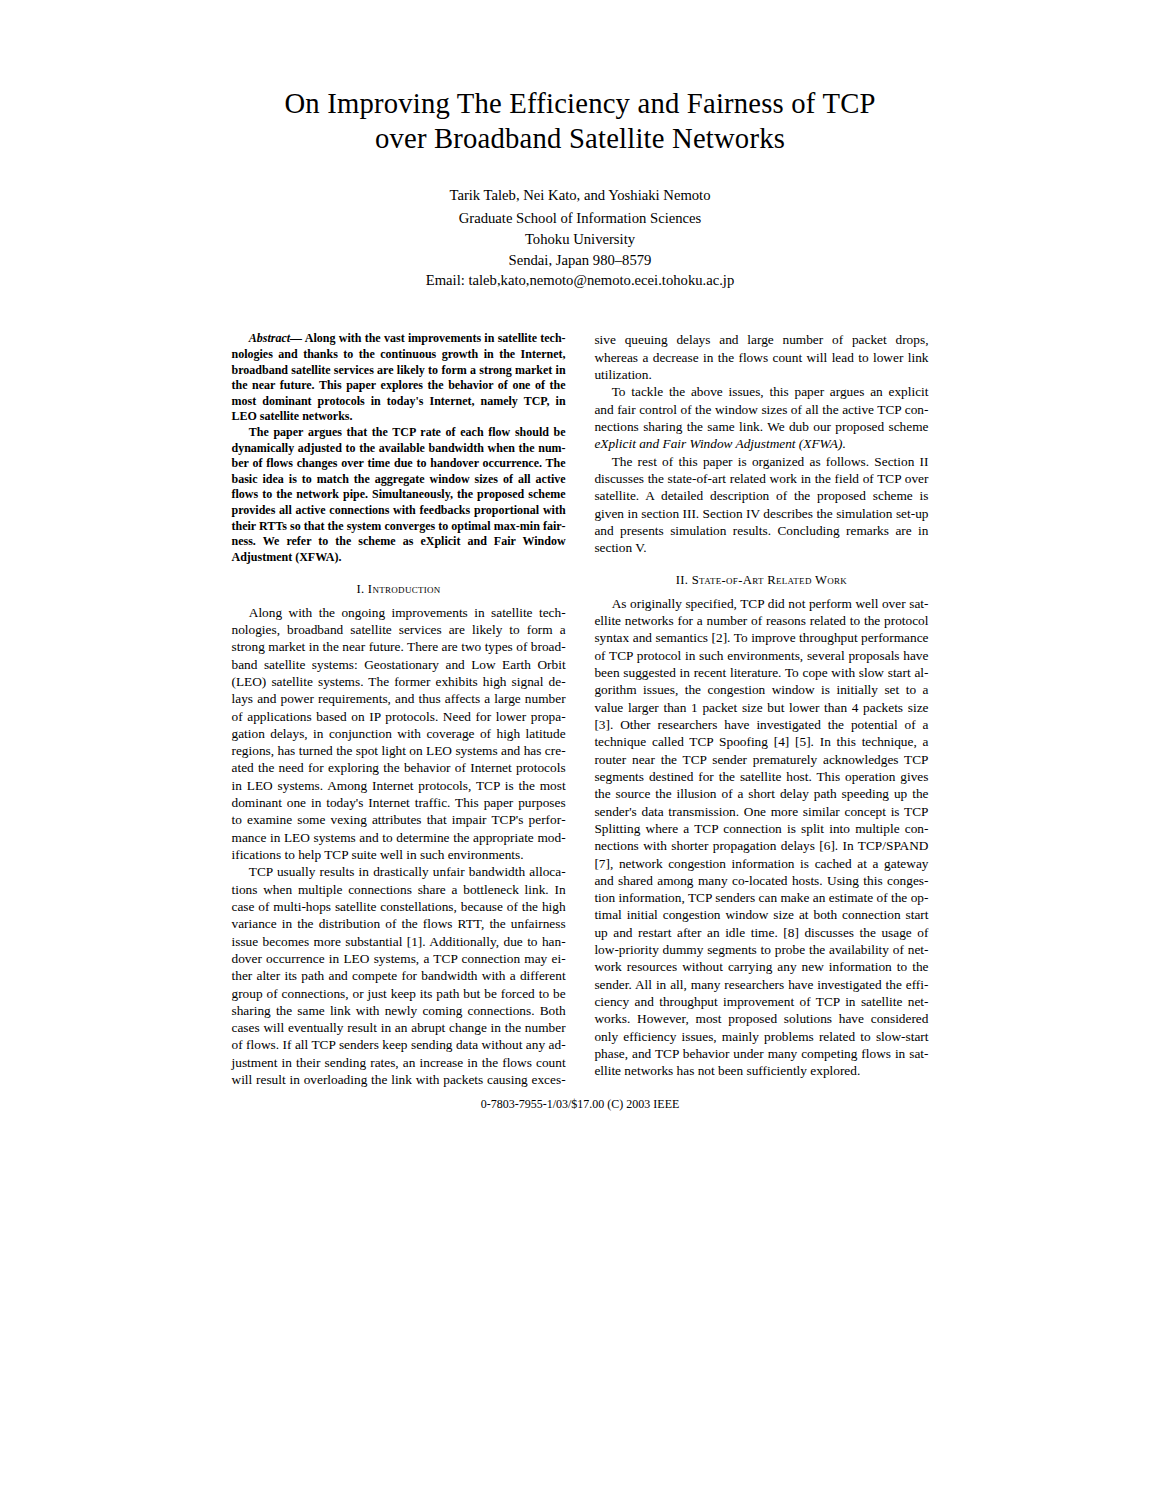On Improving The Efficiency and Fairness of TCP over Broadband Satellite Networks
Tarik Taleb, Nei Kato, and Yoshiaki Nemoto
Graduate School of Information Sciences
Tohoku University
Sendai, Japan 980–8579
Email: taleb,kato,nemoto@nemoto.ecei.tohoku.ac.jp
Abstract— Along with the vast improvements in satellite technologies and thanks to the continuous growth in the Internet, broadband satellite services are likely to form a strong market in the near future. This paper explores the behavior of one of the most dominant protocols in today's Internet, namely TCP, in LEO satellite networks.
The paper argues that the TCP rate of each flow should be dynamically adjusted to the available bandwidth when the number of flows changes over time due to handover occurrence. The basic idea is to match the aggregate window sizes of all active flows to the network pipe. Simultaneously, the proposed scheme provides all active connections with feedbacks proportional with their RTTs so that the system converges to optimal max-min fairness. We refer to the scheme as eXplicit and Fair Window Adjustment (XFWA).
I. Introduction
Along with the ongoing improvements in satellite technologies, broadband satellite services are likely to form a strong market in the near future. There are two types of broadband satellite systems: Geostationary and Low Earth Orbit (LEO) satellite systems. The former exhibits high signal delays and power requirements, and thus affects a large number of applications based on IP protocols. Need for lower propagation delays, in conjunction with coverage of high latitude regions, has turned the spot light on LEO systems and has created the need for exploring the behavior of Internet protocols in LEO systems. Among Internet protocols, TCP is the most dominant one in today's Internet traffic. This paper purposes to examine some vexing attributes that impair TCP's performance in LEO systems and to determine the appropriate modifications to help TCP suite well in such environments.
TCP usually results in drastically unfair bandwidth allocations when multiple connections share a bottleneck link. In case of multi-hops satellite constellations, because of the high variance in the distribution of the flows RTT, the unfairness issue becomes more substantial [1]. Additionally, due to handover occurrence in LEO systems, a TCP connection may either alter its path and compete for bandwidth with a different group of connections, or just keep its path but be forced to be sharing the same link with newly coming connections. Both cases will eventually result in an abrupt change in the number of flows. If all TCP senders keep sending data without any adjustment in their sending rates, an increase in the flows count will result in overloading the link with packets causing excessive queuing delays and large number of packet drops, whereas a decrease in the flows count will lead to lower link utilization.
To tackle the above issues, this paper argues an explicit and fair control of the window sizes of all the active TCP connections sharing the same link. We dub our proposed scheme eXplicit and Fair Window Adjustment (XFWA).
The rest of this paper is organized as follows. Section II discusses the state-of-art related work in the field of TCP over satellite. A detailed description of the proposed scheme is given in section III. Section IV describes the simulation set-up and presents simulation results. Concluding remarks are in section V.
II. State-of-Art Related Work
As originally specified, TCP did not perform well over satellite networks for a number of reasons related to the protocol syntax and semantics [2]. To improve throughput performance of TCP protocol in such environments, several proposals have been suggested in recent literature. To cope with slow start algorithm issues, the congestion window is initially set to a value larger than 1 packet size but lower than 4 packets size [3]. Other researchers have investigated the potential of a technique called TCP Spoofing [4] [5]. In this technique, a router near the TCP sender prematurely acknowledges TCP segments destined for the satellite host. This operation gives the source the illusion of a short delay path speeding up the sender's data transmission. One more similar concept is TCP Splitting where a TCP connection is split into multiple connections with shorter propagation delays [6]. In TCP/SPAND [7], network congestion information is cached at a gateway and shared among many co-located hosts. Using this congestion information, TCP senders can make an estimate of the optimal initial congestion window size at both connection start up and restart after an idle time. [8] discusses the usage of low-priority dummy segments to probe the availability of network resources without carrying any new information to the sender. All in all, many researchers have investigated the efficiency and throughput improvement of TCP in satellite networks. However, most proposed solutions have considered only efficiency issues, mainly problems related to slow-start phase, and TCP behavior under many competing flows in satellite networks has not been sufficiently explored.
0-7803-7955-1/03/$17.00 (C) 2003 IEEE